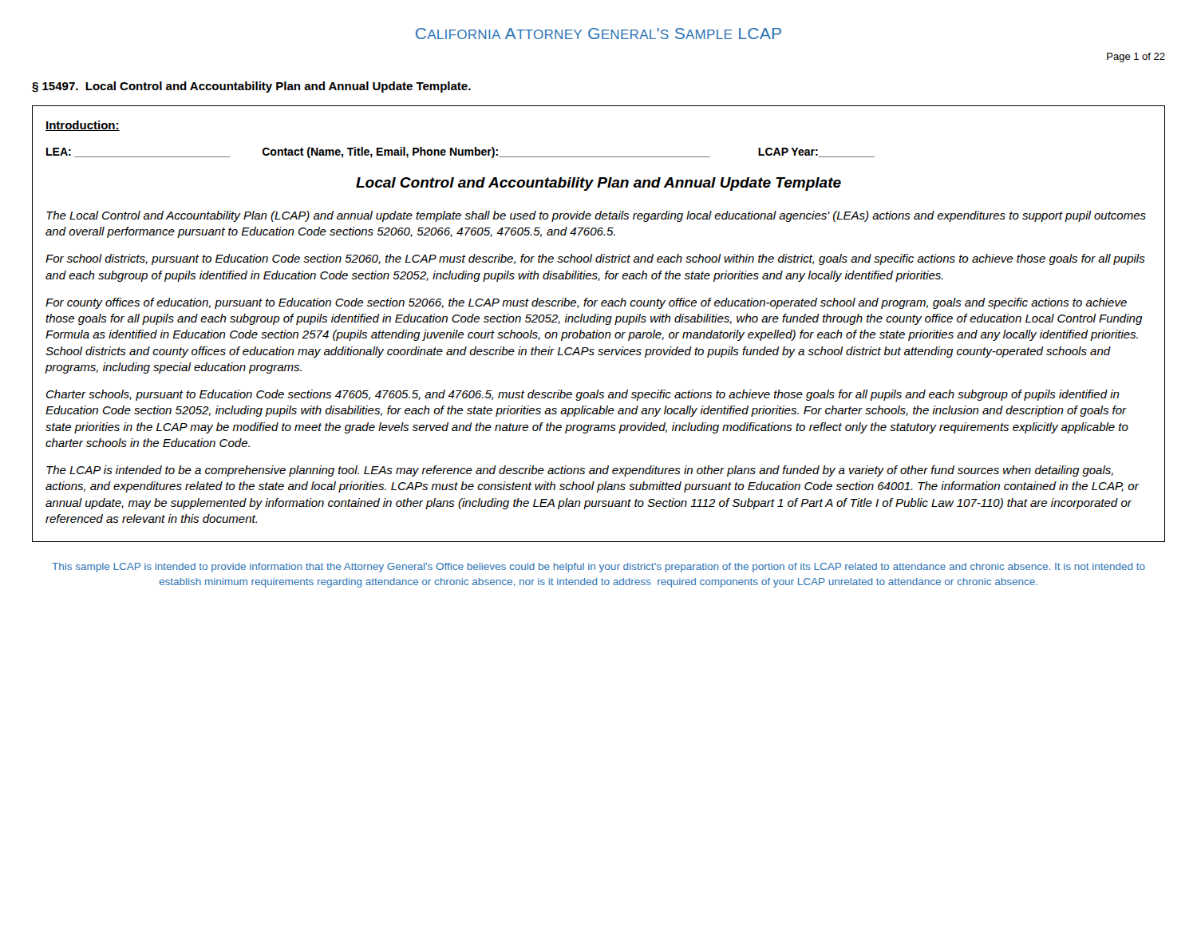CALIFORNIA ATTORNEY GENERAL'S SAMPLE LCAP
Page 1 of 22
§ 15497. Local Control and Accountability Plan and Annual Update Template.
Introduction:
LEA: _________________________ Contact (Name, Title, Email, Phone Number):__________________________________ LCAP Year:_________
Local Control and Accountability Plan and Annual Update Template
The Local Control and Accountability Plan (LCAP) and annual update template shall be used to provide details regarding local educational agencies' (LEAs) actions and expenditures to support pupil outcomes and overall performance pursuant to Education Code sections 52060, 52066, 47605, 47605.5, and 47606.5.
For school districts, pursuant to Education Code section 52060, the LCAP must describe, for the school district and each school within the district, goals and specific actions to achieve those goals for all pupils and each subgroup of pupils identified in Education Code section 52052, including pupils with disabilities, for each of the state priorities and any locally identified priorities.
For county offices of education, pursuant to Education Code section 52066, the LCAP must describe, for each county office of education-operated school and program, goals and specific actions to achieve those goals for all pupils and each subgroup of pupils identified in Education Code section 52052, including pupils with disabilities, who are funded through the county office of education Local Control Funding Formula as identified in Education Code section 2574 (pupils attending juvenile court schools, on probation or parole, or mandatorily expelled) for each of the state priorities and any locally identified priorities. School districts and county offices of education may additionally coordinate and describe in their LCAPs services provided to pupils funded by a school district but attending county-operated schools and programs, including special education programs.
Charter schools, pursuant to Education Code sections 47605, 47605.5, and 47606.5, must describe goals and specific actions to achieve those goals for all pupils and each subgroup of pupils identified in Education Code section 52052, including pupils with disabilities, for each of the state priorities as applicable and any locally identified priorities. For charter schools, the inclusion and description of goals for state priorities in the LCAP may be modified to meet the grade levels served and the nature of the programs provided, including modifications to reflect only the statutory requirements explicitly applicable to charter schools in the Education Code.
The LCAP is intended to be a comprehensive planning tool. LEAs may reference and describe actions and expenditures in other plans and funded by a variety of other fund sources when detailing goals, actions, and expenditures related to the state and local priorities. LCAPs must be consistent with school plans submitted pursuant to Education Code section 64001. The information contained in the LCAP, or annual update, may be supplemented by information contained in other plans (including the LEA plan pursuant to Section 1112 of Subpart 1 of Part A of Title I of Public Law 107-110) that are incorporated or referenced as relevant in this document.
This sample LCAP is intended to provide information that the Attorney General's Office believes could be helpful in your district's preparation of the portion of its LCAP related to attendance and chronic absence. It is not intended to establish minimum requirements regarding attendance or chronic absence, nor is it intended to address required components of your LCAP unrelated to attendance or chronic absence.